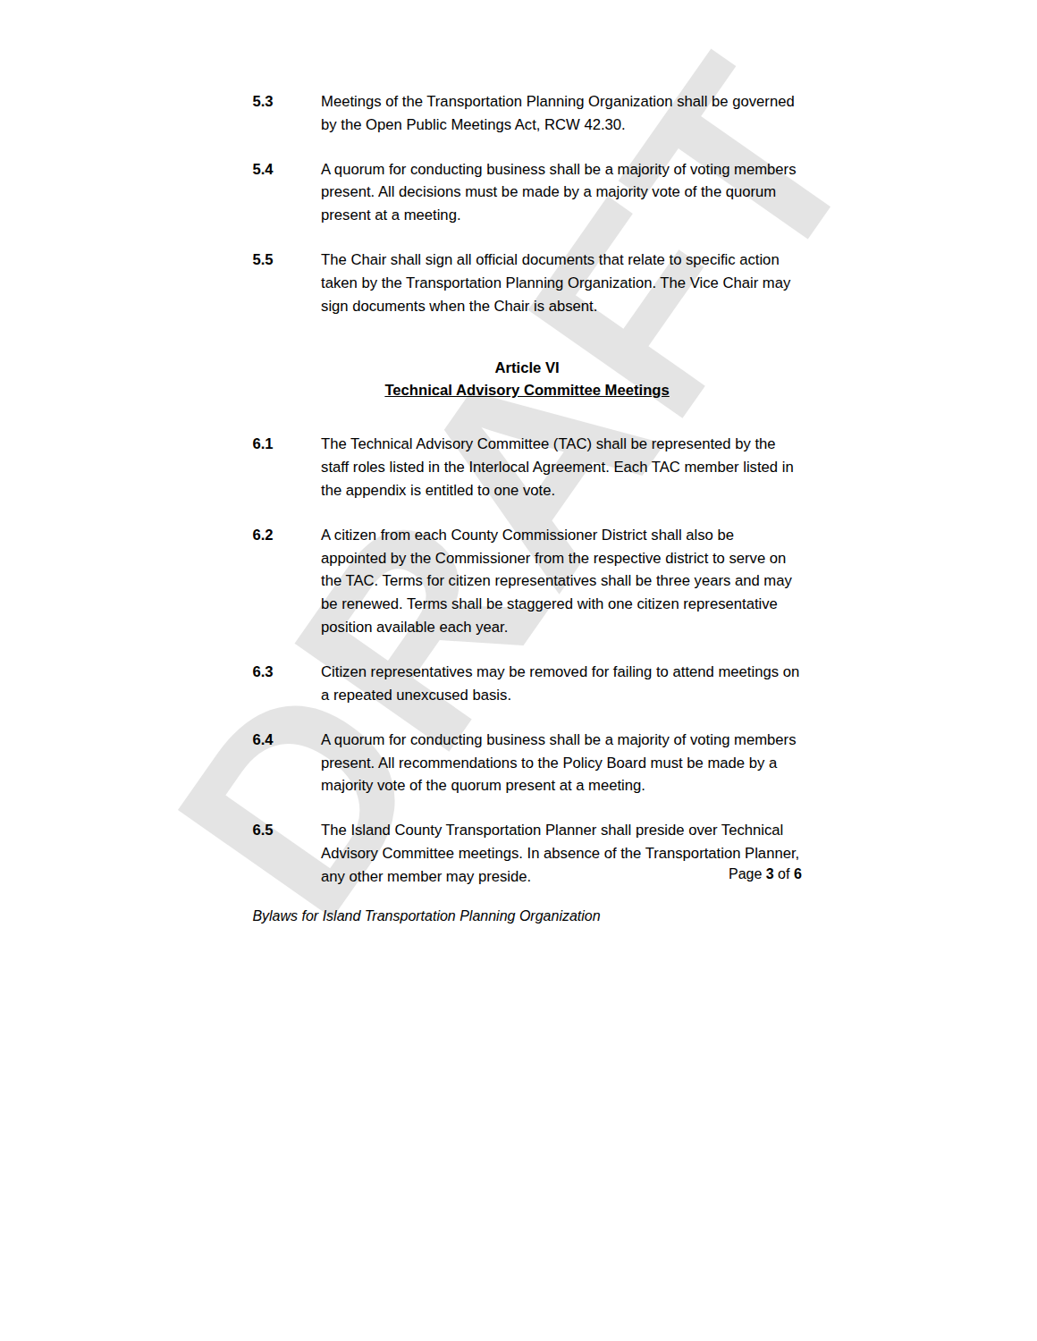DRAFT
5.3
Meetings of the Transportation Planning Organization shall be governed by the Open Public Meetings Act, RCW 42.30.
5.4
A quorum for conducting business shall be a majority of voting members present. All decisions must be made by a majority vote of the quorum present at a meeting.
5.5
The Chair shall sign all official documents that relate to specific action taken by the Transportation Planning Organization. The Vice Chair may sign documents when the Chair is absent.
Article VI
Technical Advisory Committee Meetings
6.1
The Technical Advisory Committee (TAC) shall be represented by the staff roles listed in the Interlocal Agreement. Each TAC member listed in the appendix is entitled to one vote.
6.2
A citizen from each County Commissioner District shall also be appointed by the Commissioner from the respective district to serve on the TAC. Terms for citizen representatives shall be three years and may be renewed. Terms shall be staggered with one citizen representative position available each year.
6.3
Citizen representatives may be removed for failing to attend meetings on a repeated unexcused basis.
6.4
A quorum for conducting business shall be a majority of voting members present. All recommendations to the Policy Board must be made by a majority vote of the quorum present at a meeting.
6.5
The Island County Transportation Planner shall preside over Technical Advisory Committee meetings. In absence of the Transportation Planner, any other member may preside.
Page 3 of 6
Bylaws for Island Transportation Planning Organization